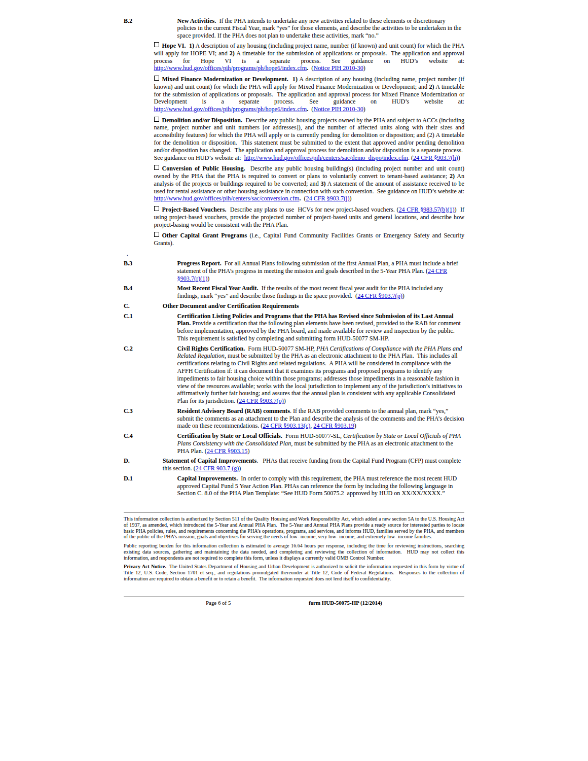B.2
New Activities. If the PHA intends to undertake any new activities related to these elements or discretionary policies in the current Fiscal Year, mark “yes” for those elements, and describe the activities to be undertaken in the space provided. If the PHA does not plan to undertake these activities, mark “no.”
Hope VI. 1) A description of any housing (including project name, number (if known) and unit count) for which the PHA will apply for HOPE VI; and 2) A timetable for the submission of applications or proposals. The application and approval process for Hope VI is a separate process. See guidance on HUD’s website at: http://www.hud.gov/offices/pih/programs/ph/hope6/index.cfm. (Notice PIH 2010-30)
Mixed Finance Modernization or Development. 1) A description of any housing (including name, project number (if known) and unit count) for which the PHA will apply for Mixed Finance Modernization or Development; and 2) A timetable for the submission of applications or proposals. The application and approval process for Mixed Finance Modernization or Development is a separate process. See guidance on HUD’s website at: http://www.hud.gov/offices/pih/programs/ph/hope6/index.cfm. (Notice PIH 2010-30)
Demolition and/or Disposition. Describe any public housing projects owned by the PHA and subject to ACCs (including name, project number and unit numbers [or addresses]), and the number of affected units along with their sizes and accessibility features) for which the PHA will apply or is currently pending for demolition or disposition; and (2) A timetable for the demolition or disposition. This statement must be submitted to the extent that approved and/or pending demolition and/or disposition has changed. The application and approval process for demolition and/or disposition is a separate process. See guidance on HUD’s website at: http://www.hud.gov/offices/pih/centers/sac/demo_dispo/index.cfm. (24 CFR §903.7(h))
Conversion of Public Housing. Describe any public housing building(s) (including project number and unit count) owned by the PHA that the PHA is required to convert or plans to voluntarily convert to tenant-based assistance; 2) An analysis of the projects or buildings required to be converted; and 3) A statement of the amount of assistance received to be used for rental assistance or other housing assistance in connection with such conversion. See guidance on HUD’s website at: http://www.hud.gov/offices/pih/centers/sac/conversion.cfm. (24 CFR §903.7(j))
Project-Based Vouchers. Describe any plans to use HCVs for new project-based vouchers. (24 CFR §983.57(b)(1)) If using project-based vouchers, provide the projected number of project-based units and general locations, and describe how project-basing would be consistent with the PHA Plan.
Other Capital Grant Programs (i.e., Capital Fund Community Facilities Grants or Emergency Safety and Security Grants).
.
B.3
Progress Report. For all Annual Plans following submission of the first Annual Plan, a PHA must include a brief statement of the PHA’s progress in meeting the mission and goals described in the 5-Year PHA Plan. (24 CFR §903.7(r)(1))
B.4
Most Recent Fiscal Year Audit. If the results of the most recent fiscal year audit for the PHA included any findings, mark “yes” and describe those findings in the space provided. (24 CFR §903.7(p))
C.
Other Document and/or Certification Requirements
C.1
Certification Listing Policies and Programs that the PHA has Revised since Submission of its Last Annual Plan. Provide a certification that the following plan elements have been revised, provided to the RAB for comment before implementation, approved by the PHA board, and made available for review and inspection by the public. This requirement is satisfied by completing and submitting form HUD-50077 SM-HP.
C.2
Civil Rights Certification. Form HUD-50077 SM-HP, PHA Certifications of Compliance with the PHA Plans and Related Regulation, must be submitted by the PHA as an electronic attachment to the PHA Plan. This includes all certifications relating to Civil Rights and related regulations. A PHA will be considered in compliance with the AFFH Certification if: it can document that it examines its programs and proposed programs to identify any impediments to fair housing choice within those programs; addresses those impediments in a reasonable fashion in view of the resources available; works with the local jurisdiction to implement any of the jurisdiction’s initiatives to affirmatively further fair housing; and assures that the annual plan is consistent with any applicable Consolidated Plan for its jurisdiction. (24 CFR §903.7(o))
C.3
Resident Advisory Board (RAB) comments. If the RAB provided comments to the annual plan, mark “yes,” submit the comments as an attachment to the Plan and describe the analysis of the comments and the PHA’s decision made on these recommendations. (24 CFR §903.13(c), 24 CFR §903.19)
C.4
Certification by State or Local Officials. Form HUD-50077-SL, Certification by State or Local Officials of PHA Plans Consistency with the Consolidated Plan, must be submitted by the PHA as an electronic attachment to the PHA Plan. (24 CFR §903.15)
D.
Statement of Capital Improvements. PHAs that receive funding from the Capital Fund Program (CFP) must complete this section. (24 CFR 903.7 (g))
D.1
Capital Improvements. In order to comply with this requirement, the PHA must reference the most recent HUD approved Capital Fund 5 Year Action Plan. PHAs can reference the form by including the following language in Section C. 8.0 of the PHA Plan Template: “See HUD Form 50075.2 approved by HUD on XX/XX/XXXX.”
This information collection is authorized by Section 511 of the Quality Housing and Work Responsibility Act, which added a new section 5A to the U.S. Housing Act of 1937, as amended, which introduced the 5-Year and Annual PHA Plan. The 5-Year and Annual PHA Plans provide a ready source for interested parties to locate basic PHA policies, rules, and requirements concerning the PHA’s operations, programs, and services, and informs HUD, families served by the PHA, and members of the public of the PHA’s mission, goals and objectives for serving the needs of low- income, very low- income, and extremely low- income families.
Public reporting burden for this information collection is estimated to average 16.64 hours per response, including the time for reviewing instructions, searching existing data sources, gathering and maintaining the data needed, and completing and reviewing the collection of information. HUD may not collect this information, and respondents are not required to complete this form, unless it displays a currently valid OMB Control Number.
Privacy Act Notice. The United States Department of Housing and Urban Development is authorized to solicit the information requested in this form by virtue of Title 12, U.S. Code, Section 1701 et seq., and regulations promulgated thereunder at Title 12, Code of Federal Regulations. Responses to the collection of information are required to obtain a benefit or to retain a benefit. The information requested does not lend itself to confidentiality.
Page 6 of 5
form HUD-50075-HP (12/2014)